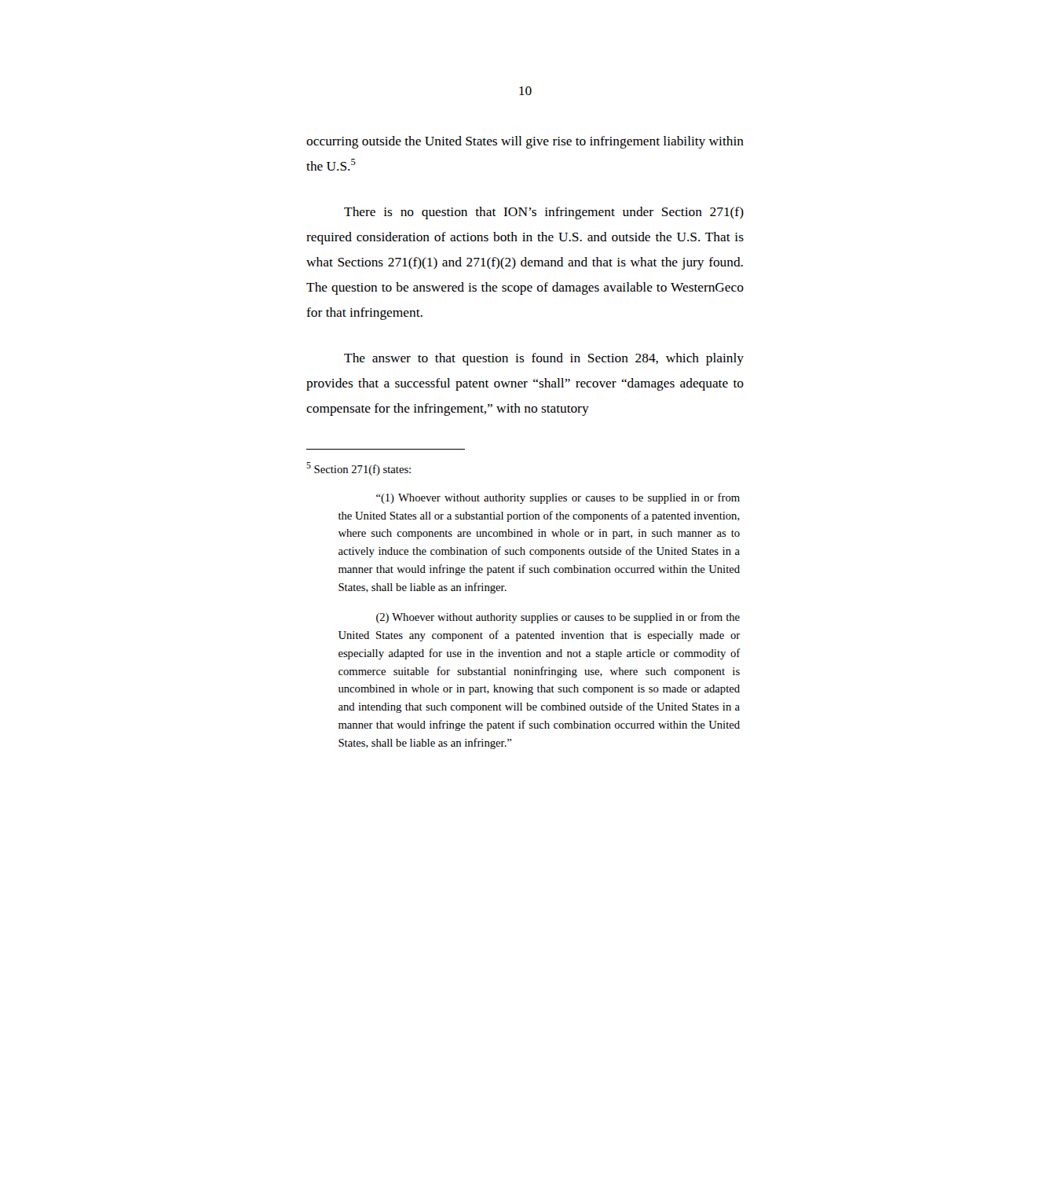10
occurring outside the United States will give rise to infringement liability within the U.S.5
There is no question that ION’s infringement under Section 271(f) required consideration of actions both in the U.S. and outside the U.S. That is what Sections 271(f)(1) and 271(f)(2) demand and that is what the jury found. The question to be answered is the scope of damages available to WesternGeco for that infringement.
The answer to that question is found in Section 284, which plainly provides that a successful patent owner “shall” recover “damages adequate to compensate for the infringement,” with no statutory
5 Section 271(f) states:
“(1) Whoever without authority supplies or causes to be supplied in or from the United States all or a substantial portion of the components of a patented invention, where such components are uncombined in whole or in part, in such manner as to actively induce the combination of such components outside of the United States in a manner that would infringe the patent if such combination occurred within the United States, shall be liable as an infringer.
(2) Whoever without authority supplies or causes to be supplied in or from the United States any component of a patented invention that is especially made or especially adapted for use in the invention and not a staple article or commodity of commerce suitable for substantial noninfringing use, where such component is uncombined in whole or in part, knowing that such component is so made or adapted and intending that such component will be combined outside of the United States in a manner that would infringe the patent if such combination occurred within the United States, shall be liable as an infringer.”